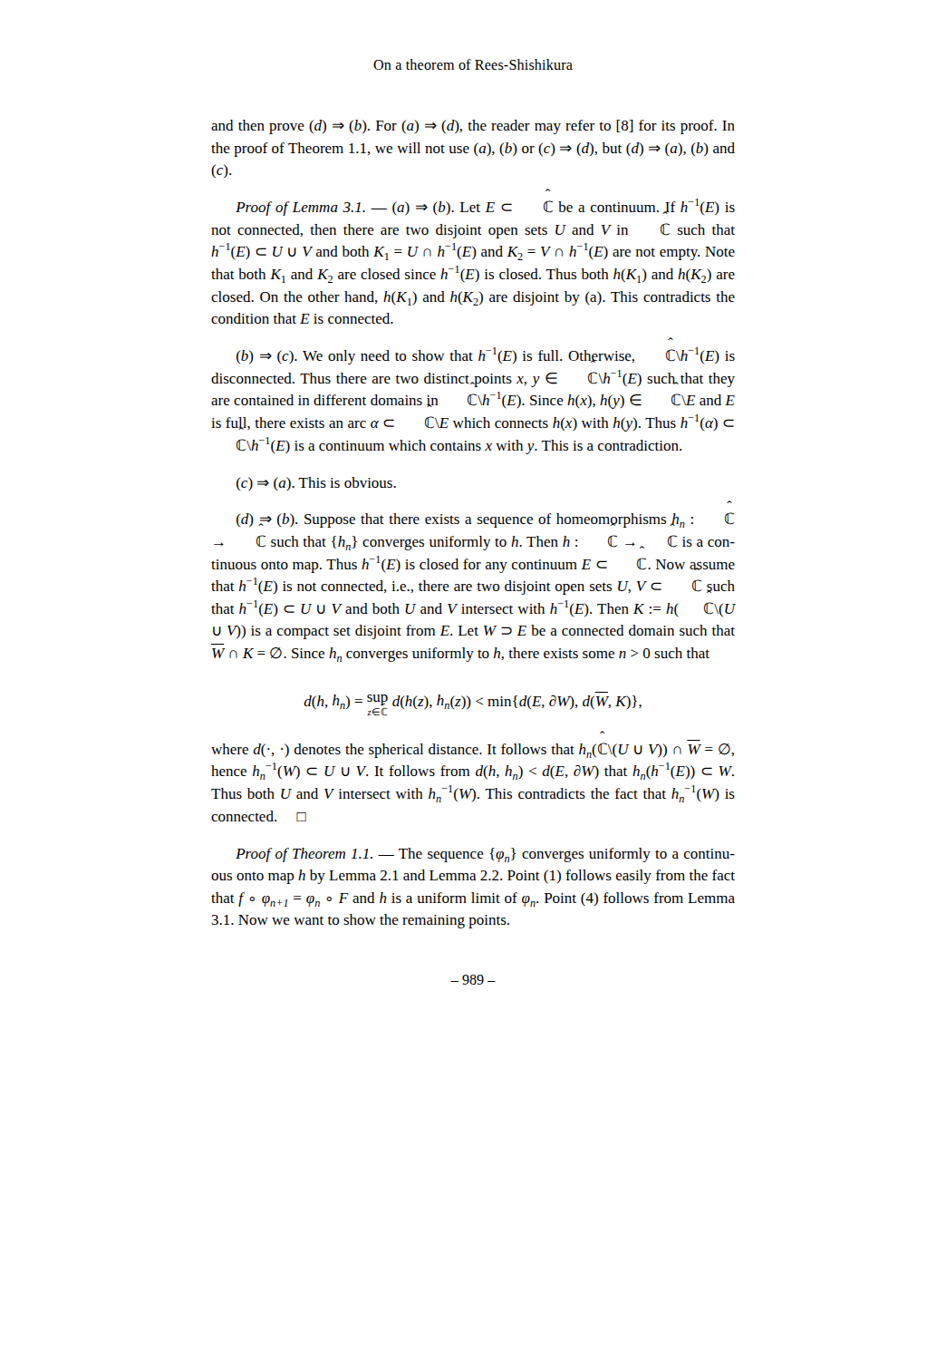On a theorem of Rees-Shishikura
and then prove (d) ⇒ (b). For (a) ⇒ (d), the reader may refer to [8] for its proof. In the proof of Theorem 1.1, we will not use (a), (b) or (c) ⇒ (d), but (d) ⇒ (a), (b) and (c).
Proof of Lemma 3.1. — (a) ⇒ (b). Let E ⊂ ℂ be a continuum. If h−1(E) is not connected, then there are two disjoint open sets U and V in ℂ such that h−1(E) ⊂ U ∪ V and both K1 = U ∩ h−1(E) and K2 = V ∩ h−1(E) are not empty. Note that both K1 and K2 are closed since h−1(E) is closed. Thus both h(K1) and h(K2) are closed. On the other hand, h(K1) and h(K2) are disjoint by (a). This contradicts the condition that E is connected.
(b) ⇒ (c). We only need to show that h−1(E) is full. Otherwise, ℂ\h−1(E) is disconnected. Thus there are two distinct points x, y ∈ ℂ\h−1(E) such that they are contained in different domains in ℂ\h−1(E). Since h(x), h(y) ∈ ℂ\E and E is full, there exists an arc α ⊂ ℂ\E which connects h(x) with h(y). Thus h−1(α) ⊂ ℂ\h−1(E) is a continuum which contains x with y. This is a contradiction.
(c) ⇒ (a). This is obvious.
(d) ⇒ (b). Suppose that there exists a sequence of homeomorphisms hn : ℂ → ℂ such that {hn} converges uniformly to h. Then h : ℂ → ℂ is a continuous onto map. Thus h−1(E) is closed for any continuum E ⊂ ℂ. Now assume that h−1(E) is not connected, i.e., there are two disjoint open sets U, V ⊂ ℂ such that h−1(E) ⊂ U ∪ V and both U and V intersect with h−1(E). Then K := h(ℂ\(U ∪ V)) is a compact set disjoint from E. Let W ⊃ E be a connected domain such that W ∩ K = ∅. Since hn converges uniformly to h, there exists some n > 0 such that
d(h, hn) = sup z∈ℂ d(h(z), hn(z)) < min{d(E, ∂W), d(W, K)},
where d(·, ·) denotes the spherical distance. It follows that hn(ℂ\(U ∪ V)) ∩ W = ∅, hence hn−1(W) ⊂ U ∪ V. It follows from d(h, hn) < d(E, ∂W) that hn(h−1(E)) ⊂ W. Thus both U and V intersect with hn−1(W). This contradicts the fact that hn−1(W) is connected. □
Proof of Theorem 1.1. — The sequence {φn} converges uniformly to a continuous onto map h by Lemma 2.1 and Lemma 2.2. Point (1) follows easily from the fact that f ∘ φn+1 = φn ∘ F and h is a uniform limit of φn. Point (4) follows from Lemma 3.1. Now we want to show the remaining points.
– 989 –